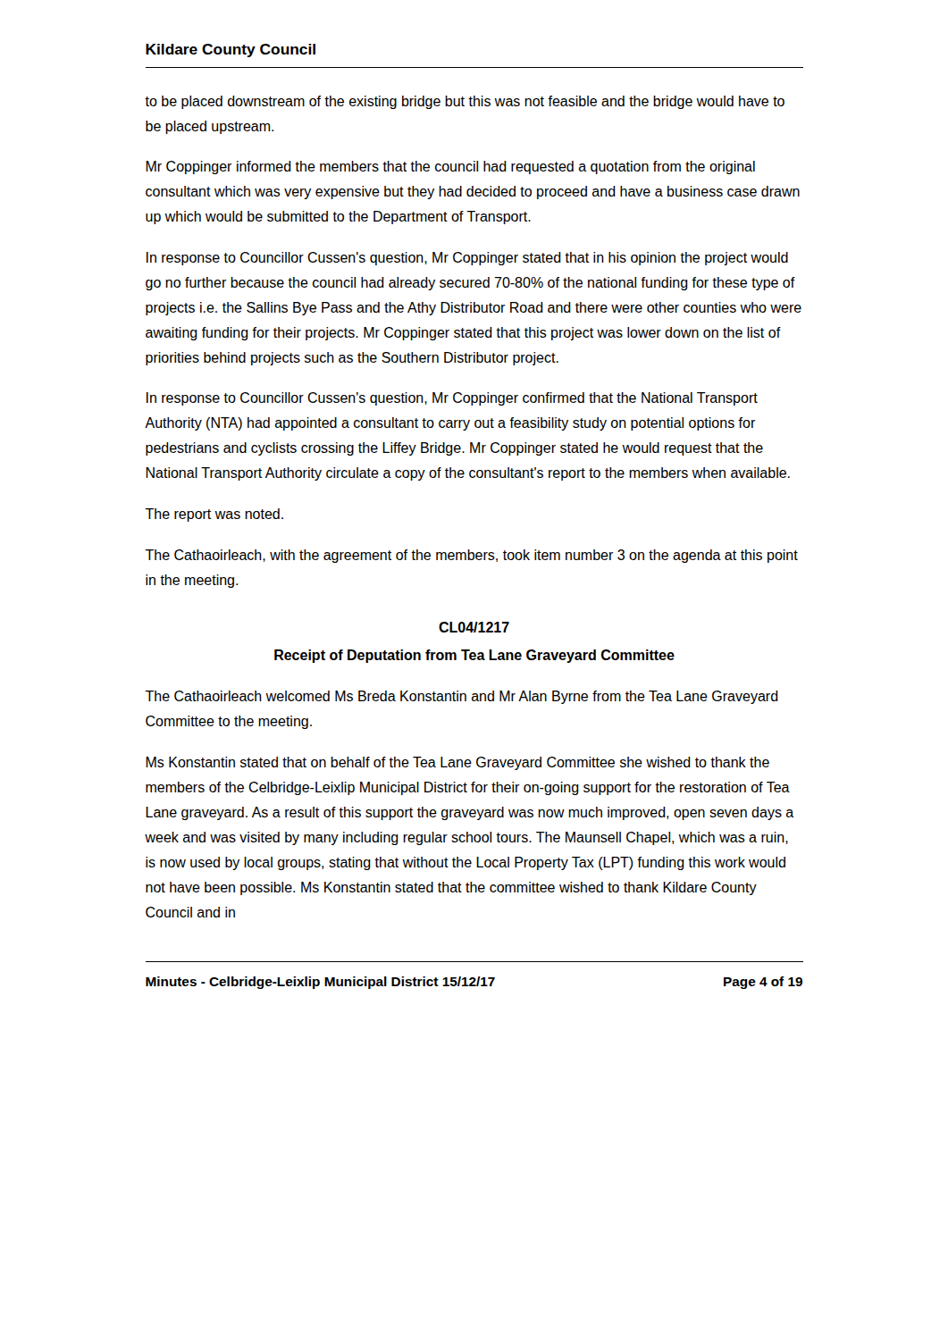Kildare County Council
to be placed downstream of the existing bridge but this was not feasible and the bridge would have to be placed upstream.
Mr Coppinger informed the members that the council had requested a quotation from the original consultant which was very expensive but they had decided to proceed and have a business case drawn up which would be submitted to the Department of Transport.
In response to Councillor Cussen's question, Mr Coppinger stated that in his opinion the project would go no further because the council had already secured 70-80% of the national funding for these type of projects i.e. the Sallins Bye Pass and the Athy Distributor Road and there were other counties who were awaiting funding for their projects. Mr Coppinger stated that this project was lower down on the list of priorities behind projects such as the Southern Distributor project.
In response to Councillor Cussen's question, Mr Coppinger confirmed that the National Transport Authority (NTA) had appointed a consultant to carry out a feasibility study on potential options for pedestrians and cyclists crossing the Liffey Bridge. Mr Coppinger stated he would request that the National Transport Authority circulate a copy of the consultant's report to the members when available.
The report was noted.
The Cathaoirleach, with the agreement of the members, took item number 3 on the agenda at this point in the meeting.
CL04/1217
Receipt of Deputation from Tea Lane Graveyard Committee
The Cathaoirleach welcomed Ms Breda Konstantin and Mr Alan Byrne from the Tea Lane Graveyard Committee to the meeting.
Ms Konstantin stated that on behalf of the Tea Lane Graveyard Committee she wished to thank the members of the Celbridge-Leixlip Municipal District for their on-going support for the restoration of Tea Lane graveyard. As a result of this support the graveyard was now much improved, open seven days a week and was visited by many including regular school tours. The Maunsell Chapel, which was a ruin, is now used by local groups, stating that without the Local Property Tax (LPT) funding this work would not have been possible. Ms Konstantin stated that the committee wished to thank Kildare County Council and in
Minutes - Celbridge-Leixlip Municipal District 15/12/17 Page 4 of 19